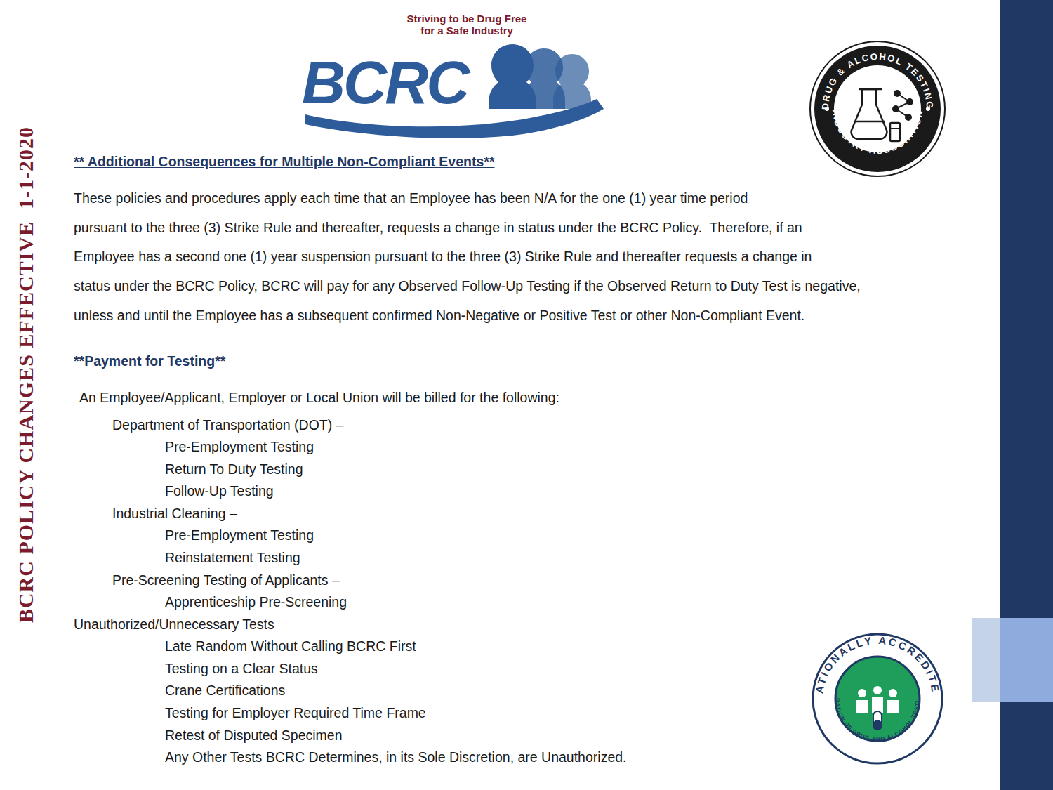BCRC POLICY CHANGES EFFECTIVE 1-1-2020
Striving to be Drug Free
for a Safe Industry
BCRC
DRUG & ALCOHOL TESTING INDUSTRY ASSOCIATION
NATIONALLY ACCREDITED FOR ADMINISTRATION OF DRUG AND ALCOHOL TESTING PROGRAMS
** Additional Consequences for Multiple Non-Compliant Events**
These policies and procedures apply each time that an Employee has been N/A for the one (1) year time period
pursuant to the three (3) Strike Rule and thereafter, requests a change in status under the BCRC Policy. Therefore, if an
Employee has a second one (1) year suspension pursuant to the three (3) Strike Rule and thereafter requests a change in
status under the BCRC Policy, BCRC will pay for any Observed Follow-Up Testing if the Observed Return to Duty Test is negative,
unless and until the Employee has a subsequent confirmed Non-Negative or Positive Test or other Non-Compliant Event.
**Payment for Testing**
An Employee/Applicant, Employer or Local Union will be billed for the following:
Department of Transportation (DOT) –
Pre-Employment Testing
Return To Duty Testing
Follow-Up Testing
Industrial Cleaning –
Pre-Employment Testing
Reinstatement Testing
Pre-Screening Testing of Applicants –
Apprenticeship Pre-Screening
Unauthorized/Unnecessary Tests
Late Random Without Calling BCRC First
Testing on a Clear Status
Crane Certifications
Testing for Employer Required Time Frame
Retest of Disputed Specimen
Any Other Tests BCRC Determines, in its Sole Discretion, are Unauthorized.